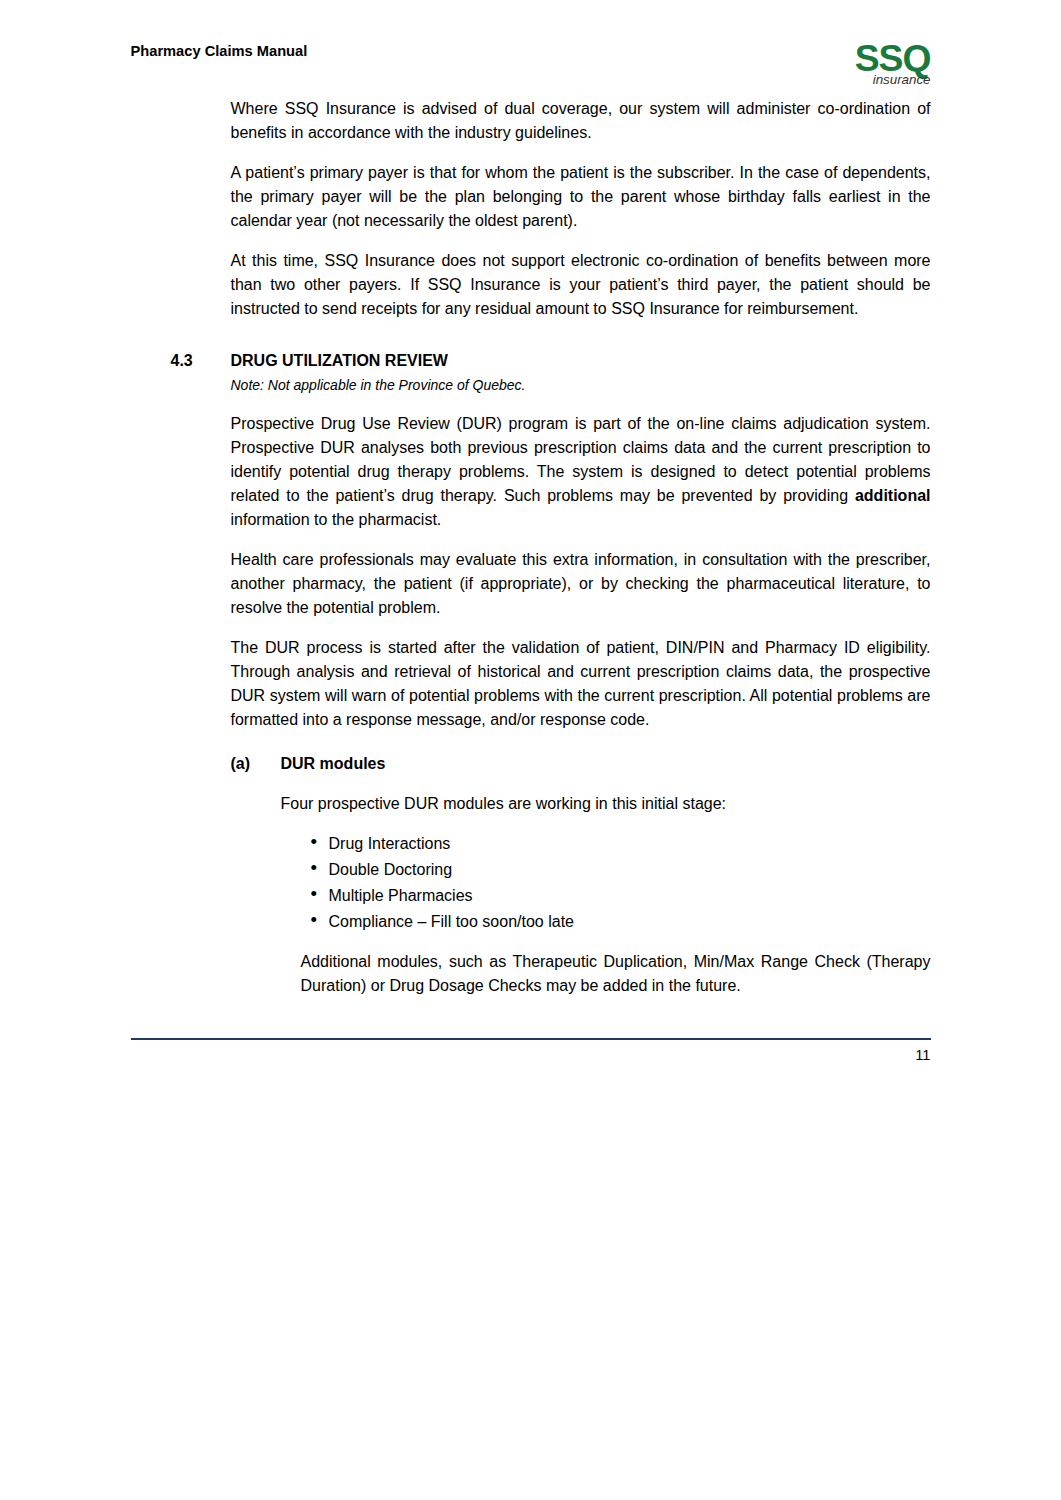Pharmacy Claims Manual
SSQ
insurance
Where SSQ Insurance is advised of dual coverage, our system will administer co-ordination of benefits in accordance with the industry guidelines.
A patient’s primary payer is that for whom the patient is the subscriber. In the case of dependents, the primary payer will be the plan belonging to the parent whose birthday falls earliest in the calendar year (not necessarily the oldest parent).
At this time, SSQ Insurance does not support electronic co-ordination of benefits between more than two other payers. If SSQ Insurance is your patient’s third payer, the patient should be instructed to send receipts for any residual amount to SSQ Insurance for reimbursement.
4.3 Drug Utilization Review
Note: Not applicable in the Province of Quebec.
Prospective Drug Use Review (DUR) program is part of the on-line claims adjudication system. Prospective DUR analyses both previous prescription claims data and the current prescription to identify potential drug therapy problems. The system is designed to detect potential problems related to the patient’s drug therapy. Such problems may be prevented by providing additional information to the pharmacist.
Health care professionals may evaluate this extra information, in consultation with the prescriber, another pharmacy, the patient (if appropriate), or by checking the pharmaceutical literature, to resolve the potential problem.
The DUR process is started after the validation of patient, DIN/PIN and Pharmacy ID eligibility. Through analysis and retrieval of historical and current prescription claims data, the prospective DUR system will warn of potential problems with the current prescription. All potential problems are formatted into a response message, and/or response code.
(a) DUR modules
Four prospective DUR modules are working in this initial stage:
Drug Interactions
Double Doctoring
Multiple Pharmacies
Compliance – Fill too soon/too late
Additional modules, such as Therapeutic Duplication, Min/Max Range Check (Therapy Duration) or Drug Dosage Checks may be added in the future.
11